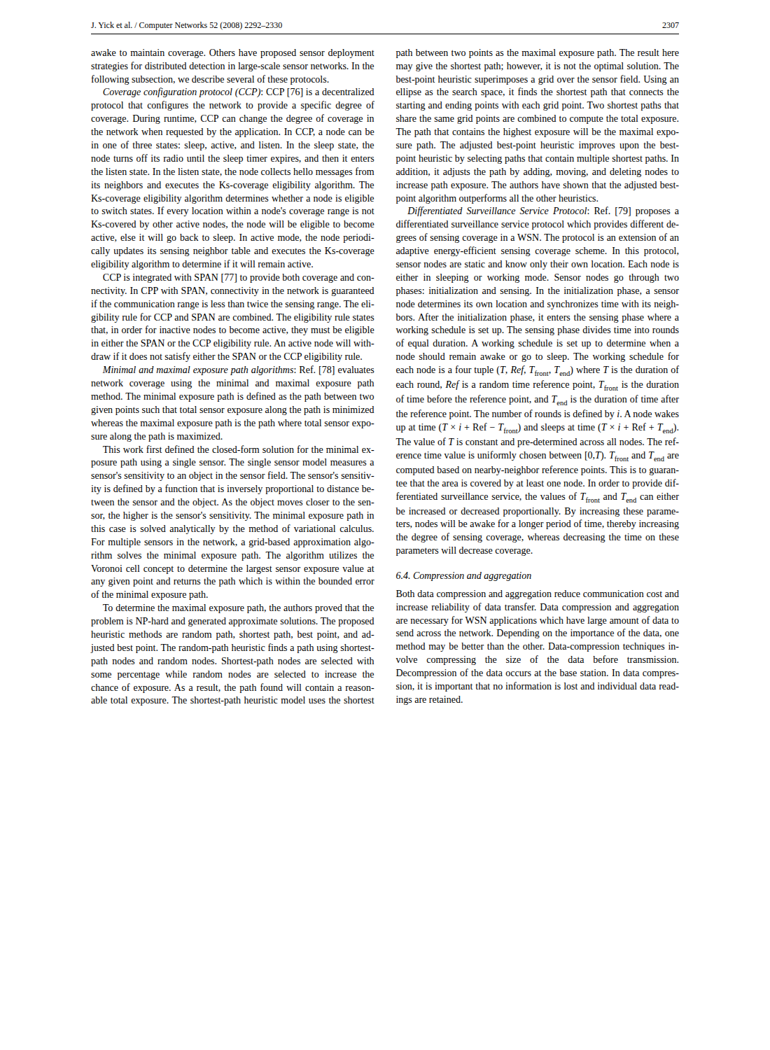J. Yick et al. / Computer Networks 52 (2008) 2292–2330 2307
awake to maintain coverage. Others have proposed sensor deployment strategies for distributed detection in large-scale sensor networks. In the following subsection, we describe several of these protocols.
Coverage configuration protocol (CCP): CCP [76] is a decentralized protocol that configures the network to provide a specific degree of coverage. During runtime, CCP can change the degree of coverage in the network when requested by the application. In CCP, a node can be in one of three states: sleep, active, and listen. In the sleep state, the node turns off its radio until the sleep timer expires, and then it enters the listen state. In the listen state, the node collects hello messages from its neighbors and executes the Ks-coverage eligibility algorithm. The Ks-coverage eligibility algorithm determines whether a node is eligible to switch states. If every location within a node's coverage range is not Ks-covered by other active nodes, the node will be eligible to become active, else it will go back to sleep. In active mode, the node periodically updates its sensing neighbor table and executes the Ks-coverage eligibility algorithm to determine if it will remain active.
CCP is integrated with SPAN [77] to provide both coverage and connectivity. In CPP with SPAN, connectivity in the network is guaranteed if the communication range is less than twice the sensing range. The eligibility rule for CCP and SPAN are combined. The eligibility rule states that, in order for inactive nodes to become active, they must be eligible in either the SPAN or the CCP eligibility rule. An active node will withdraw if it does not satisfy either the SPAN or the CCP eligibility rule.
Minimal and maximal exposure path algorithms: Ref. [78] evaluates network coverage using the minimal and maximal exposure path method. The minimal exposure path is defined as the path between two given points such that total sensor exposure along the path is minimized whereas the maximal exposure path is the path where total sensor exposure along the path is maximized.
This work first defined the closed-form solution for the minimal exposure path using a single sensor. The single sensor model measures a sensor's sensitivity to an object in the sensor field. The sensor's sensitivity is defined by a function that is inversely proportional to distance between the sensor and the object. As the object moves closer to the sensor, the higher is the sensor's sensitivity. The minimal exposure path in this case is solved analytically by the method of variational calculus. For multiple sensors in the network, a grid-based approximation algorithm solves the minimal exposure path. The algorithm utilizes the Voronoi cell concept to determine the largest sensor exposure value at any given point and returns the path which is within the bounded error of the minimal exposure path.
To determine the maximal exposure path, the authors proved that the problem is NP-hard and generated approximate solutions. The proposed heuristic methods are random path, shortest path, best point, and adjusted best point. The random-path heuristic finds a path using shortest-path nodes and random nodes. Shortest-path nodes are selected with some percentage while random nodes are selected to increase the chance of exposure. As a result, the path found will contain a reasonable total exposure. The shortest-path heuristic model uses the shortest path between two points as the maximal exposure path. The result here may give the shortest path; however, it is not the optimal solution. The best-point heuristic superimposes a grid over the sensor field. Using an ellipse as the search space, it finds the shortest path that connects the starting and ending points with each grid point. Two shortest paths that share the same grid points are combined to compute the total exposure. The path that contains the highest exposure will be the maximal exposure path. The adjusted best-point heuristic improves upon the best-point heuristic by selecting paths that contain multiple shortest paths. In addition, it adjusts the path by adding, moving, and deleting nodes to increase path exposure. The authors have shown that the adjusted best-point algorithm outperforms all the other heuristics.
Differentiated Surveillance Service Protocol: Ref. [79] proposes a differentiated surveillance service protocol which provides different degrees of sensing coverage in a WSN. The protocol is an extension of an adaptive energy-efficient sensing coverage scheme. In this protocol, sensor nodes are static and know only their own location. Each node is either in sleeping or working mode. Sensor nodes go through two phases: initialization and sensing. In the initialization phase, a sensor node determines its own location and synchronizes time with its neighbors. After the initialization phase, it enters the sensing phase where a working schedule is set up. The sensing phase divides time into rounds of equal duration. A working schedule is set up to determine when a node should remain awake or go to sleep. The working schedule for each node is a four tuple (T, Ref, Tfront, Tend) where T is the duration of each round, Ref is a random time reference point, Tfront is the duration of time before the reference point, and Tend is the duration of time after the reference point. The number of rounds is defined by i. A node wakes up at time (T × i + Ref − Tfront) and sleeps at time (T × i + Ref + Tend). The value of T is constant and pre-determined across all nodes. The reference time value is uniformly chosen between [0,T). Tfront and Tend are computed based on nearby-neighbor reference points. This is to guarantee that the area is covered by at least one node. In order to provide differentiated surveillance service, the values of Tfront and Tend can either be increased or decreased proportionally. By increasing these parameters, nodes will be awake for a longer period of time, thereby increasing the degree of sensing coverage, whereas decreasing the time on these parameters will decrease coverage.
6.4. Compression and aggregation
Both data compression and aggregation reduce communication cost and increase reliability of data transfer. Data compression and aggregation are necessary for WSN applications which have large amount of data to send across the network. Depending on the importance of the data, one method may be better than the other. Data-compression techniques involve compressing the size of the data before transmission. Decompression of the data occurs at the base station. In data compression, it is important that no information is lost and individual data readings are retained.